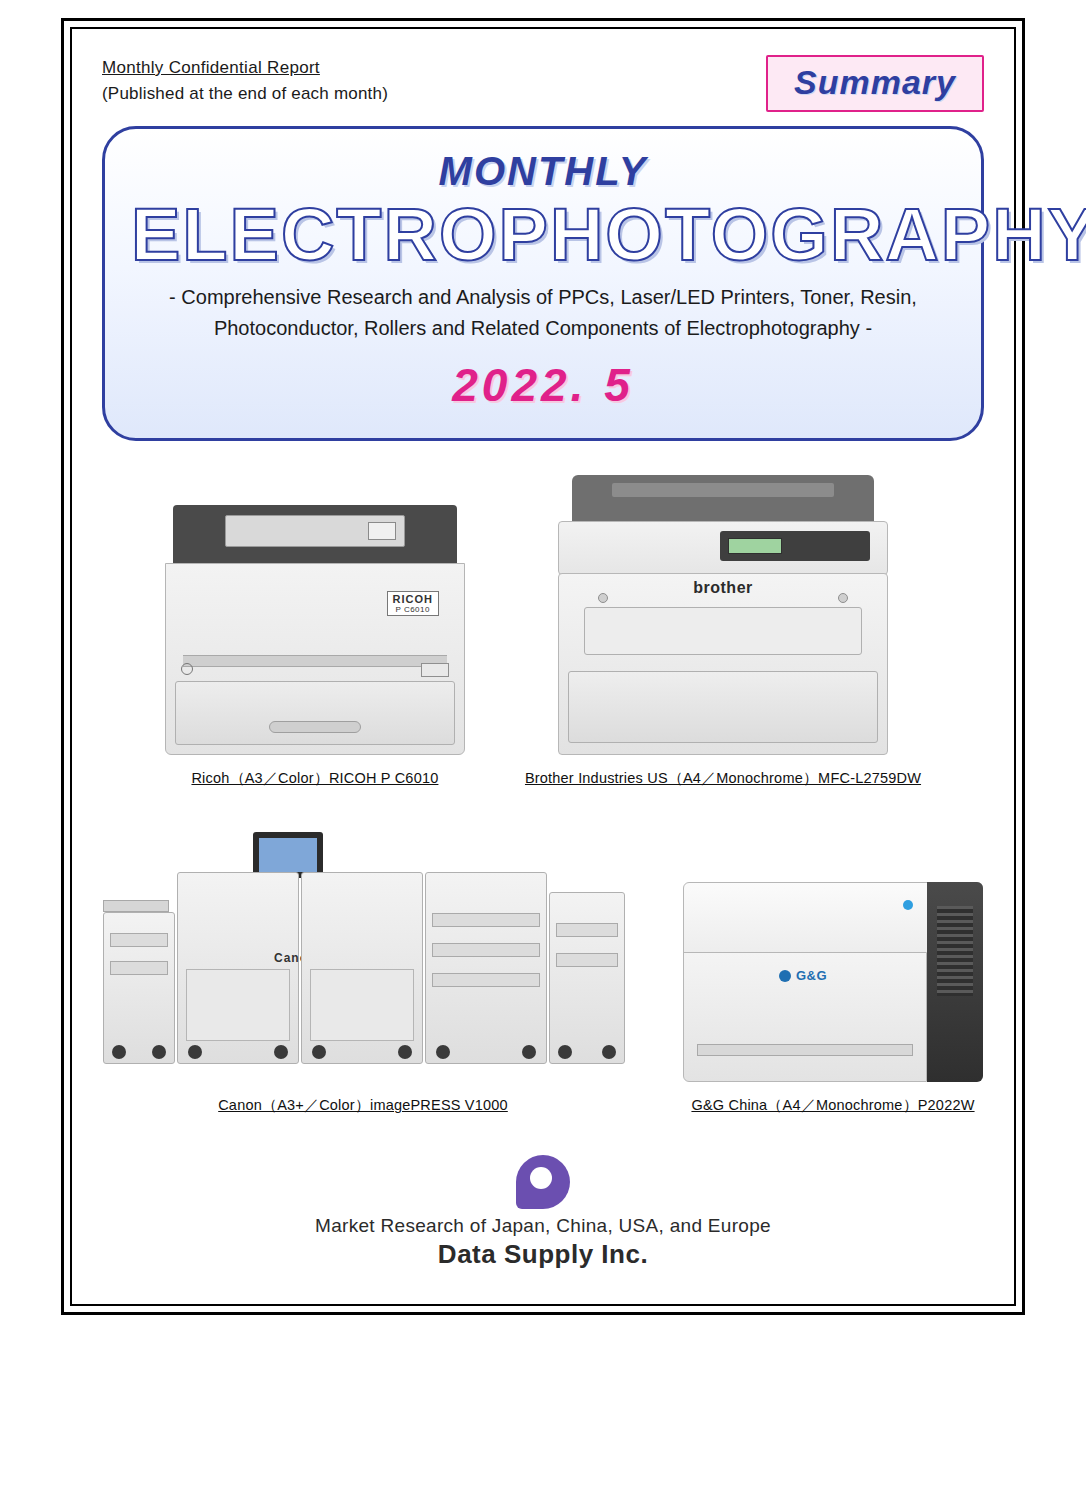Monthly Confidential Report
(Published at the end of each month)
Summary
MONTHLY
ELECTROPHOTOGRAPHY
- Comprehensive Research and Analysis of PPCs, Laser/LED Printers, Toner, Resin, Photoconductor, Rollers and Related Components of Electrophotography -
2022. 5
RICOHP C6010
Ricoh（A3／Color）RICOH P C6010
brother
Brother Industries US（A4／Monochrome）MFC-L2759DW
Canon
Canon（A3+／Color）imagePRESS V1000
G&G
G&G China（A4／Monochrome）P2022W
Market Research of Japan, China, USA, and Europe
Data Supply Inc.